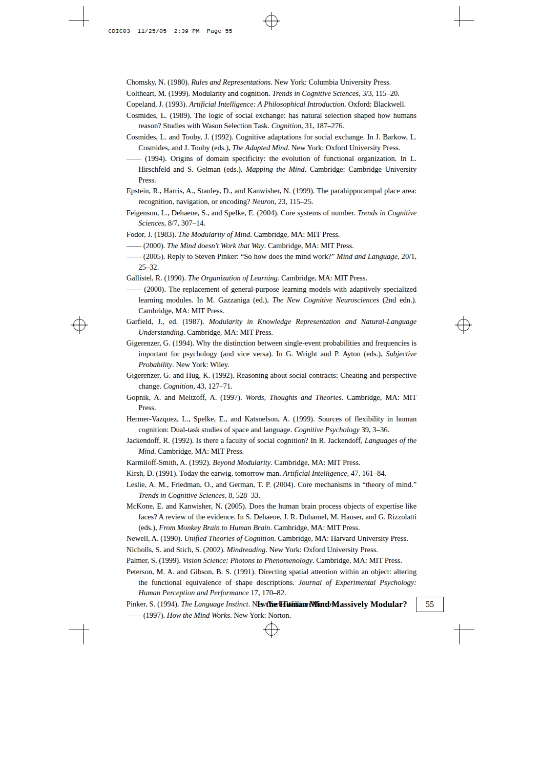CDIC03 11/25/05 2:39 PM Page 55
Chomsky, N. (1980). Rules and Representations. New York: Columbia University Press.
Coltheart, M. (1999). Modularity and cognition. Trends in Cognitive Sciences, 3/3, 115–20.
Copeland, J. (1993). Artificial Intelligence: A Philosophical Introduction. Oxford: Blackwell.
Cosmides, L. (1989). The logic of social exchange: has natural selection shaped how humans reason? Studies with Wason Selection Task. Cognition, 31, 187–276.
Cosmides, L. and Tooby, J. (1992). Cognitive adaptations for social exchange. In J. Barkow, L. Cosmides, and J. Tooby (eds.), The Adapted Mind. New York: Oxford University Press.
—— (1994). Origins of domain specificity: the evolution of functional organization. In L. Hirschfeld and S. Gelman (eds.), Mapping the Mind. Cambridge: Cambridge University Press.
Epstein, R., Harris, A., Stanley, D., and Kanwisher, N. (1999). The parahippocampal place area: recognition, navigation, or encoding? Neuron, 23, 115–25.
Feigenson, L., Dehaene, S., and Spelke, E. (2004). Core systems of number. Trends in Cognitive Sciences, 8/7, 307–14.
Fodor, J. (1983). The Modularity of Mind. Cambridge, MA: MIT Press.
—— (2000). The Mind doesn't Work that Way. Cambridge, MA: MIT Press.
—— (2005). Reply to Steven Pinker: “So how does the mind work?” Mind and Language, 20/1, 25–32.
Gallistel, R. (1990). The Organization of Learning. Cambridge, MA: MIT Press.
—— (2000). The replacement of general-purpose learning models with adaptively specialized learning modules. In M. Gazzaniga (ed.), The New Cognitive Neurosciences (2nd edn.). Cambridge, MA: MIT Press.
Garfield, J., ed. (1987). Modularity in Knowledge Representation and Natural-Language Understanding. Cambridge, MA: MIT Press.
Gigerenzer, G. (1994). Why the distinction between single-event probabilities and frequencies is important for psychology (and vice versa). In G. Wright and P. Ayton (eds.), Subjective Probability. New York: Wiley.
Gigerenzer, G. and Hug, K. (1992). Reasoning about social contracts: Cheating and perspective change. Cognition, 43, 127–71.
Gopnik, A. and Meltzoff, A. (1997). Words, Thoughts and Theories. Cambridge, MA: MIT Press.
Hermer-Vazquez, L., Spelke, E., and Katsnelson, A. (1999). Sources of flexibility in human cognition: Dual-task studies of space and language. Cognitive Psychology 39, 3–36.
Jackendoff, R. (1992). Is there a faculty of social cognition? In R. Jackendoff, Languages of the Mind. Cambridge, MA: MIT Press.
Karmiloff-Smith, A. (1992). Beyond Modularity. Cambridge, MA: MIT Press.
Kirsh, D. (1991). Today the earwig, tomorrow man. Artificial Intelligence, 47, 161–84.
Leslie, A. M., Friedman, O., and German, T. P. (2004). Core mechanisms in “theory of mind.” Trends in Cognitive Sciences, 8, 528–33.
McKone, E. and Kanwisher, N. (2005). Does the human brain process objects of expertise like faces? A review of the evidence. In S. Dehaene, J. R. Duhamel, M. Hauser, and G. Rizzolatti (eds.), From Monkey Brain to Human Brain. Cambridge, MA: MIT Press.
Newell, A. (1990). Unified Theories of Cognition. Cambridge, MA: Harvard University Press.
Nicholls, S. and Stich, S. (2002). Mindreading. New York: Oxford University Press.
Palmer, S. (1999). Vision Science: Photons to Phenomenology. Cambridge, MA: MIT Press.
Peterson, M. A. and Gibson, B. S. (1991). Directing spatial attention within an object: altering the functional equivalence of shape descriptions. Journal of Experimental Psychology: Human Perception and Performance 17, 170–82.
Pinker, S. (1994). The Language Instinct. New York: William Morrow.
—— (1997). How the Mind Works. New York: Norton.
Is the Human Mind Massively Modular? 55